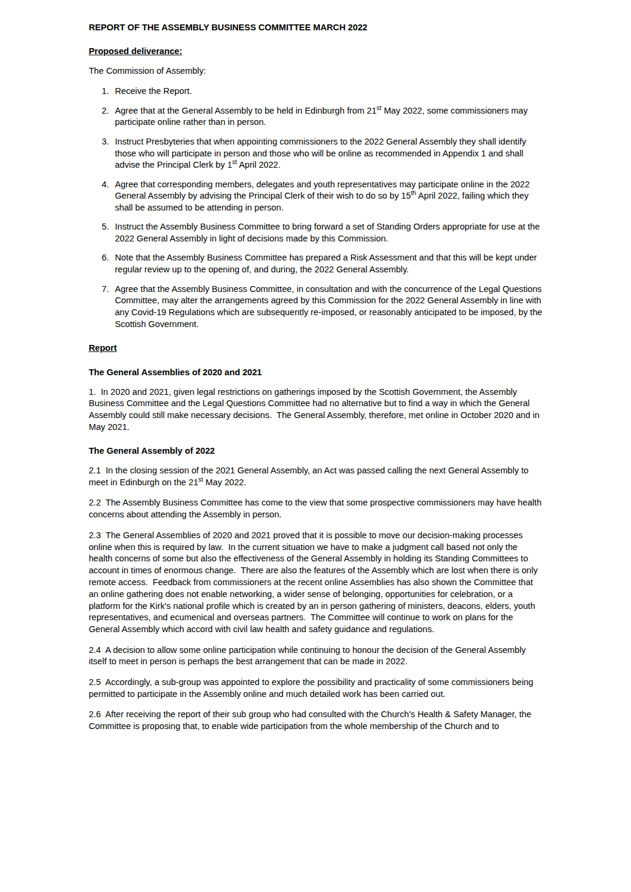REPORT OF THE ASSEMBLY BUSINESS COMMITTEE MARCH 2022
Proposed deliverance:
The Commission of Assembly:
Receive the Report.
Agree that at the General Assembly to be held in Edinburgh from 21st May 2022, some commissioners may participate online rather than in person.
Instruct Presbyteries that when appointing commissioners to the 2022 General Assembly they shall identify those who will participate in person and those who will be online as recommended in Appendix 1 and shall advise the Principal Clerk by 1st April 2022.
Agree that corresponding members, delegates and youth representatives may participate online in the 2022 General Assembly by advising the Principal Clerk of their wish to do so by 15th April 2022, failing which they shall be assumed to be attending in person.
Instruct the Assembly Business Committee to bring forward a set of Standing Orders appropriate for use at the 2022 General Assembly in light of decisions made by this Commission.
Note that the Assembly Business Committee has prepared a Risk Assessment and that this will be kept under regular review up to the opening of, and during, the 2022 General Assembly.
Agree that the Assembly Business Committee, in consultation and with the concurrence of the Legal Questions Committee, may alter the arrangements agreed by this Commission for the 2022 General Assembly in line with any Covid-19 Regulations which are subsequently re-imposed, or reasonably anticipated to be imposed, by the Scottish Government.
Report
The General Assemblies of 2020 and 2021
1. In 2020 and 2021, given legal restrictions on gatherings imposed by the Scottish Government, the Assembly Business Committee and the Legal Questions Committee had no alternative but to find a way in which the General Assembly could still make necessary decisions. The General Assembly, therefore, met online in October 2020 and in May 2021.
The General Assembly of 2022
2.1 In the closing session of the 2021 General Assembly, an Act was passed calling the next General Assembly to meet in Edinburgh on the 21st May 2022.
2.2 The Assembly Business Committee has come to the view that some prospective commissioners may have health concerns about attending the Assembly in person.
2.3 The General Assemblies of 2020 and 2021 proved that it is possible to move our decision-making processes online when this is required by law. In the current situation we have to make a judgment call based not only the health concerns of some but also the effectiveness of the General Assembly in holding its Standing Committees to account in times of enormous change. There are also the features of the Assembly which are lost when there is only remote access. Feedback from commissioners at the recent online Assemblies has also shown the Committee that an online gathering does not enable networking, a wider sense of belonging, opportunities for celebration, or a platform for the Kirk's national profile which is created by an in person gathering of ministers, deacons, elders, youth representatives, and ecumenical and overseas partners. The Committee will continue to work on plans for the General Assembly which accord with civil law health and safety guidance and regulations.
2.4 A decision to allow some online participation while continuing to honour the decision of the General Assembly itself to meet in person is perhaps the best arrangement that can be made in 2022.
2.5 Accordingly, a sub-group was appointed to explore the possibility and practicality of some commissioners being permitted to participate in the Assembly online and much detailed work has been carried out.
2.6 After receiving the report of their sub group who had consulted with the Church's Health & Safety Manager, the Committee is proposing that, to enable wide participation from the whole membership of the Church and to